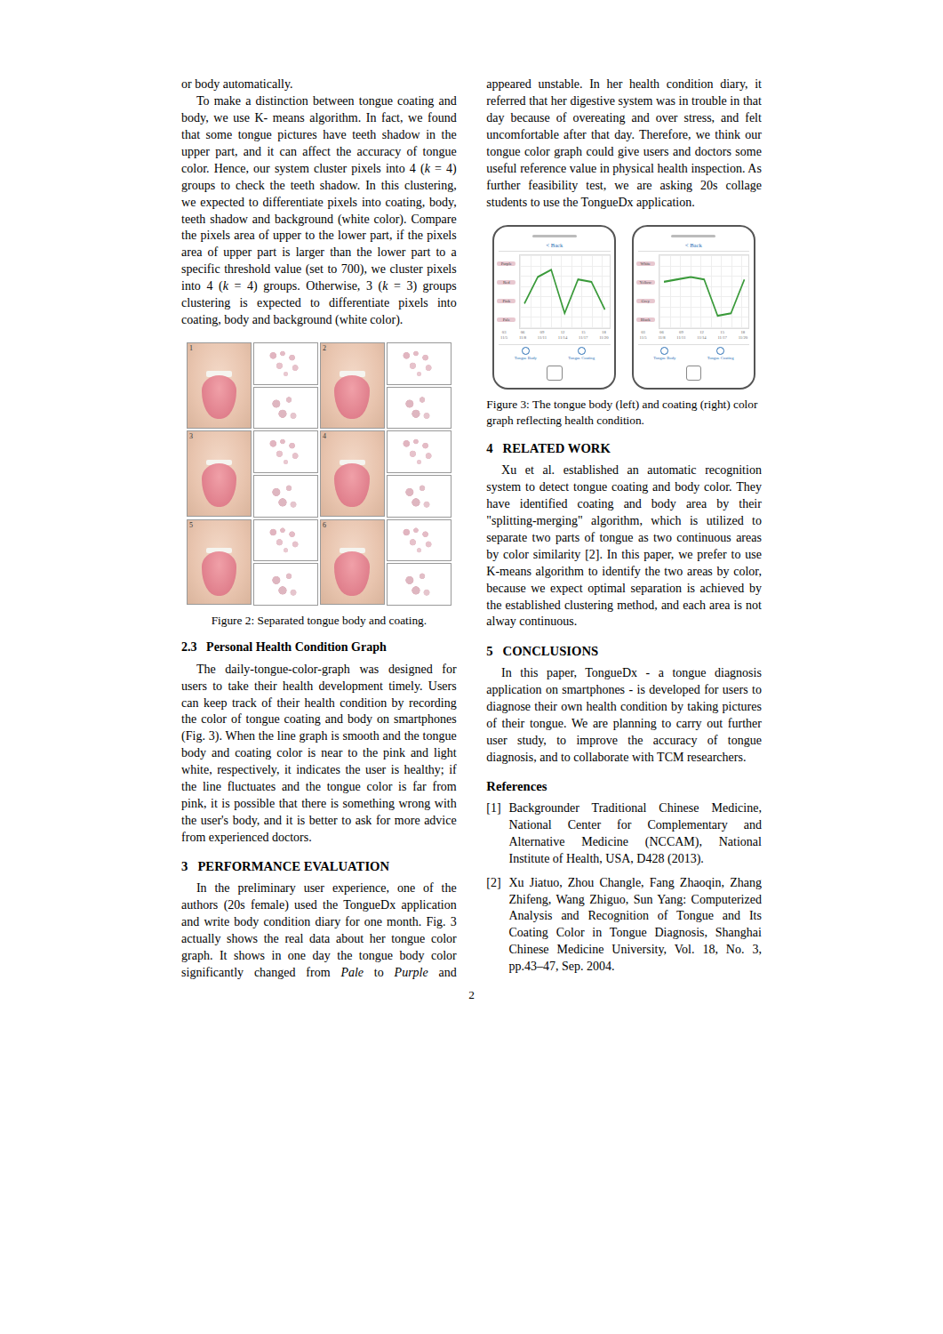or body automatically.
To make a distinction between tongue coating and body, we use K- means algorithm. In fact, we found that some tongue pictures have teeth shadow in the upper part, and it can affect the accuracy of tongue color. Hence, our system cluster pixels into 4 (k = 4) groups to check the teeth shadow. In this clustering, we expected to differentiate pixels into coating, body, teeth shadow and background (white color). Compare the pixels area of upper to the lower part, if the pixels area of upper part is larger than the lower part to a specific threshold value (set to 700), we cluster pixels into 4 (k = 4) groups. Otherwise, 3 (k = 3) groups clustering is expected to differentiate pixels into coating, body and background (white color).
1
Coating
Body
2
Coating
Body
3
Coating
Body
4
Coating
Body
5
Coating
Body
6
Coating
Body
Figure 2: Separated tongue body and coating.
2.3 Personal Health Condition Graph
The daily-tongue-color-graph was designed for users to take their health development timely. Users can keep track of their health condition by recording the color of tongue coating and body on smartphones (Fig. 3). When the line graph is smooth and the tongue body and coating color is near to the pink and light white, respectively, it indicates the user is healthy; if the line fluctuates and the tongue color is far from pink, it is possible that there is something wrong with the user's body, and it is better to ask for more advice from experienced doctors.
3 PERFORMANCE EVALUATION
In the preliminary user experience, one of the authors (20s female) used the TongueDx application and write body condition diary for one month. Fig. 3 actually shows the real data about her tongue color graph. It shows in one day the tongue body color significantly changed from Pale to Purple and appeared unstable. In her health condition diary, it referred that her digestive system was in trouble in that day because of overeating and over stress, and felt uncomfortable after that day. Therefore, we think our tongue color graph could give users and doctors some useful reference value in physical health inspection. As further feasibility test, we are asking 20s collage students to use the TongueDx application.
< Back
Purple Red Pink Pale
03
11/506
11/809
11/1112
11/1415
11/1718
11/20
Tongue Body
Tongue Coating
< Back
White Yellow Grey Black
03
11/506
11/809
11/1112
11/1415
11/1718
11/20
Tongue Body
Tongue Coating
Figure 3: The tongue body (left) and coating (right) color graph reflecting health condition.
4 RELATED WORK
Xu et al. established an automatic recognition system to detect tongue coating and body color. They have identified coating and body area by their "splitting-merging" algorithm, which is utilized to separate two parts of tongue as two continuous areas by color similarity [2]. In this paper, we prefer to use K-means algorithm to identify the two areas by color, because we expect optimal separation is achieved by the established clustering method, and each area is not alway continuous.
5 CONCLUSIONS
In this paper, TongueDx - a tongue diagnosis application on smartphones - is developed for users to diagnose their own health condition by taking pictures of their tongue. We are planning to carry out further user study, to improve the accuracy of tongue diagnosis, and to collaborate with TCM researchers.
References
Backgrounder Traditional Chinese Medicine, National Center for Complementary and Alternative Medicine (NCCAM), National Institute of Health, USA, D428 (2013).
Xu Jiatuo, Zhou Changle, Fang Zhaoqin, Zhang Zhifeng, Wang Zhiguo, Sun Yang: Computerized Analysis and Recognition of Tongue and Its Coating Color in Tongue Diagnosis, Shanghai Chinese Medicine University, Vol. 18, No. 3, pp.43–47, Sep. 2004.
2